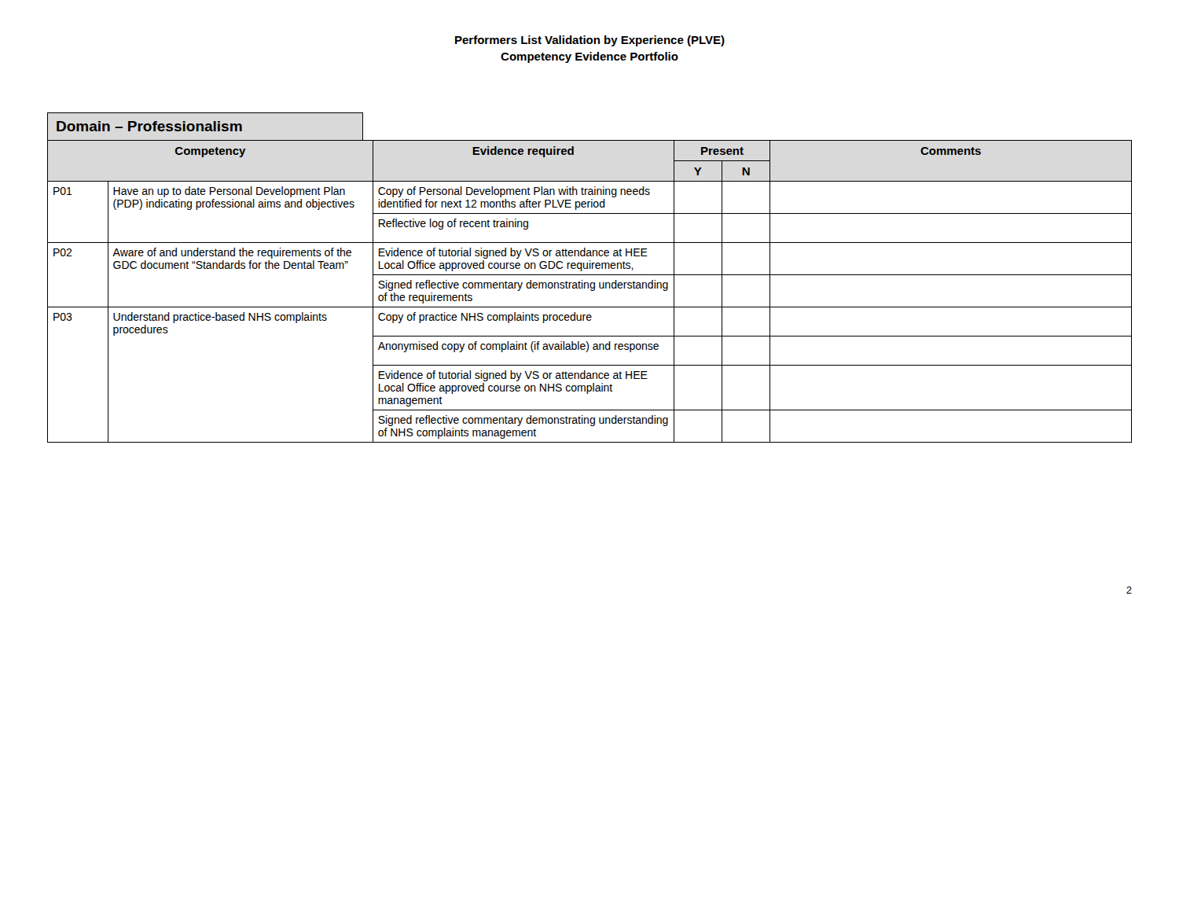Performers List Validation by Experience (PLVE)
Competency Evidence Portfolio
Domain – Professionalism
| Competency | Evidence required | Present | Comments |
| --- | --- | --- | --- |
| Y | N |
| P01 | Have an up to date Personal Development Plan (PDP) indicating professional aims and objectives | Copy of Personal Development Plan with training needs identified for next 12 months after PLVE period | | | |
| Reflective log of recent training | | | |
| P02 | Aware of and understand the requirements of the GDC document “Standards for the Dental Team” | Evidence of tutorial signed by VS or attendance at HEE Local Office approved course on GDC requirements, | | | |
| Signed reflective commentary demonstrating understanding of the requirements | | | |
| P03 | Understand practice-based NHS complaints procedures | Copy of practice NHS complaints procedure | | | |
| Anonymised copy of complaint (if available) and response | | | |
| Evidence of tutorial signed by VS or attendance at HEE Local Office approved course on NHS complaint management | | | |
| Signed reflective commentary demonstrating understanding of NHS complaints management | | | |
2